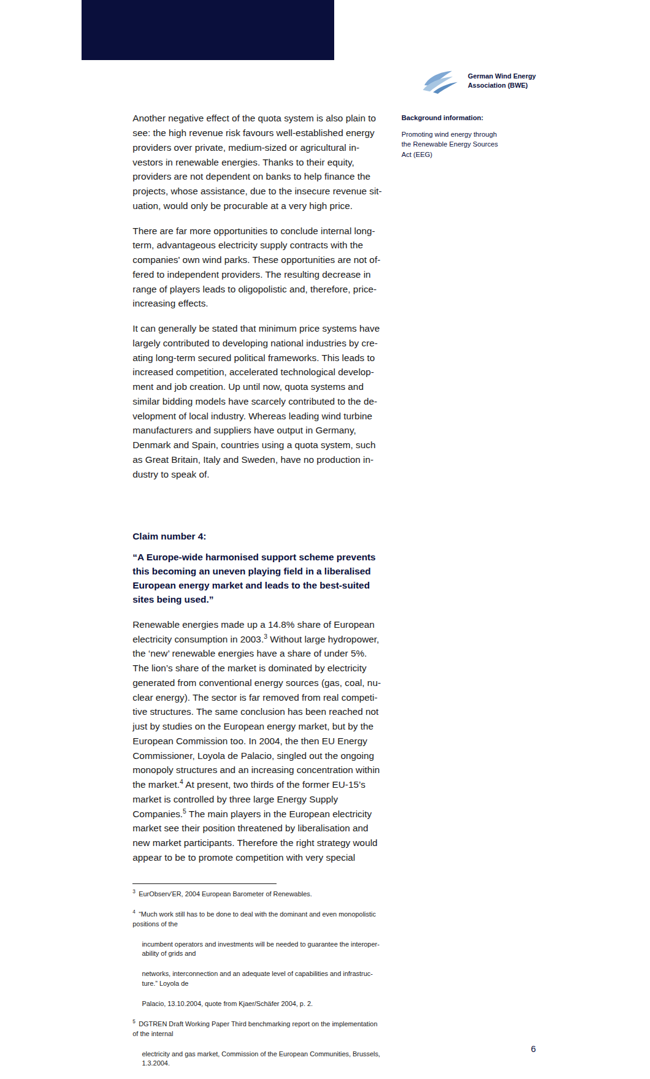German Wind Energy
Association (BWE)
Another negative effect of the quota system is also plain to see: the high revenue risk favours well-established energy providers over private, medium-sized or agricultural investors in renewable energies. Thanks to their equity, providers are not dependent on banks to help finance the projects, whose assistance, due to the insecure revenue situation, would only be procurable at a very high price.
There are far more opportunities to conclude internal long-term, advantageous electricity supply contracts with the companies' own wind parks. These opportunities are not offered to independent providers. The resulting decrease in range of players leads to oligopolistic and, therefore, price-increasing effects.
It can generally be stated that minimum price systems have largely contributed to developing national industries by creating long-term secured political frameworks. This leads to increased competition, accelerated technological development and job creation. Up until now, quota systems and similar bidding models have scarcely contributed to the development of local industry. Whereas leading wind turbine manufacturers and suppliers have output in Germany, Denmark and Spain, countries using a quota system, such as Great Britain, Italy and Sweden, have no production industry to speak of.
Claim number 4:
“A Europe-wide harmonised support scheme prevents this becoming an uneven playing field in a liberalised European energy market and leads to the best-suited sites being used.”
Renewable energies made up a 14.8% share of European electricity consumption in 2003.3 Without large hydropower, the ‘new’ renewable energies have a share of under 5%. The lion’s share of the market is dominated by electricity generated from conventional energy sources (gas, coal, nuclear energy). The sector is far removed from real competitive structures. The same conclusion has been reached not just by studies on the European energy market, but by the European Commission too. In 2004, the then EU Energy Commissioner, Loyola de Palacio, singled out the ongoing monopoly structures and an increasing concentration within the market.4 At present, two thirds of the former EU-15’s market is controlled by three large Energy Supply Companies.5 The main players in the European electricity market see their position threatened by liberalisation and new market participants. Therefore the right strategy would appear to be to promote competition with very special
3 EurObserv'ER, 2004 European Barometer of Renewables.
4 “Much work still has to be done to deal with the dominant and even monopolistic positions of the
incumbent operators and investments will be needed to guarantee the interoperability of grids and
networks, interconnection and an adequate level of capabilities and infrastructure.” Loyola de
Palacio, 13.10.2004, quote from Kjaer/Schäfer 2004, p. 2.
5 DGTREN Draft Working Paper Third benchmarking report on the implementation of the internal
electricity and gas market, Commission of the European Communities, Brussels, 1.3.2004.
Background information:
Promoting wind energy through the Renewable Energy Sources Act (EEG)
6